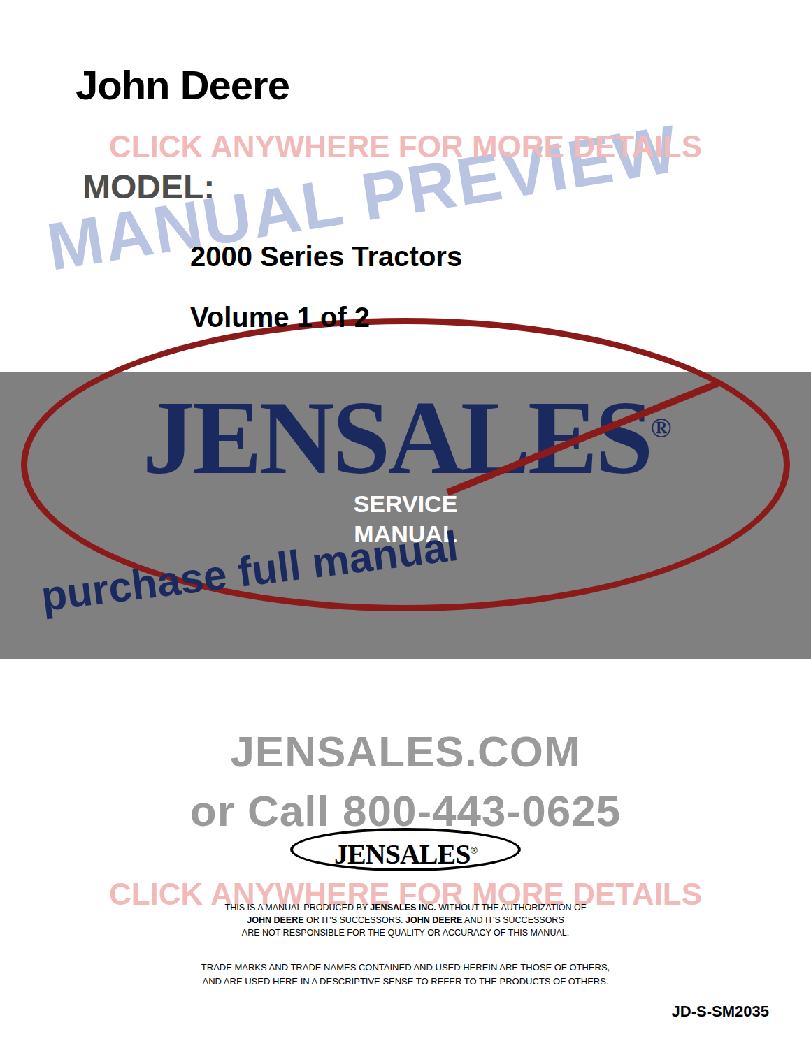John Deere
CLICK ANYWHERE FOR MORE DETAILS
MODEL:
MANUAL PREVIEW
2000 Series Tractors
Volume 1 of 2
JENSALES®
SERVICE
MANUAL
purchase full manual
JENSALES.COM
or Call 800-443-0625
JENSALES®
CLICK ANYWHERE FOR MORE DETAILS
THIS IS A MANUAL PRODUCED BY JENSALES INC. WITHOUT THE AUTHORIZATION OF
JOHN DEERE OR IT'S SUCCESSORS. JOHN DEERE AND IT'S SUCCESSORS
ARE NOT RESPONSIBLE FOR THE QUALITY OR ACCURACY OF THIS MANUAL.
TRADE MARKS AND TRADE NAMES CONTAINED AND USED HEREIN ARE THOSE OF OTHERS,
AND ARE USED HERE IN A DESCRIPTIVE SENSE TO REFER TO THE PRODUCTS OF OTHERS.
JD-S-SM2035